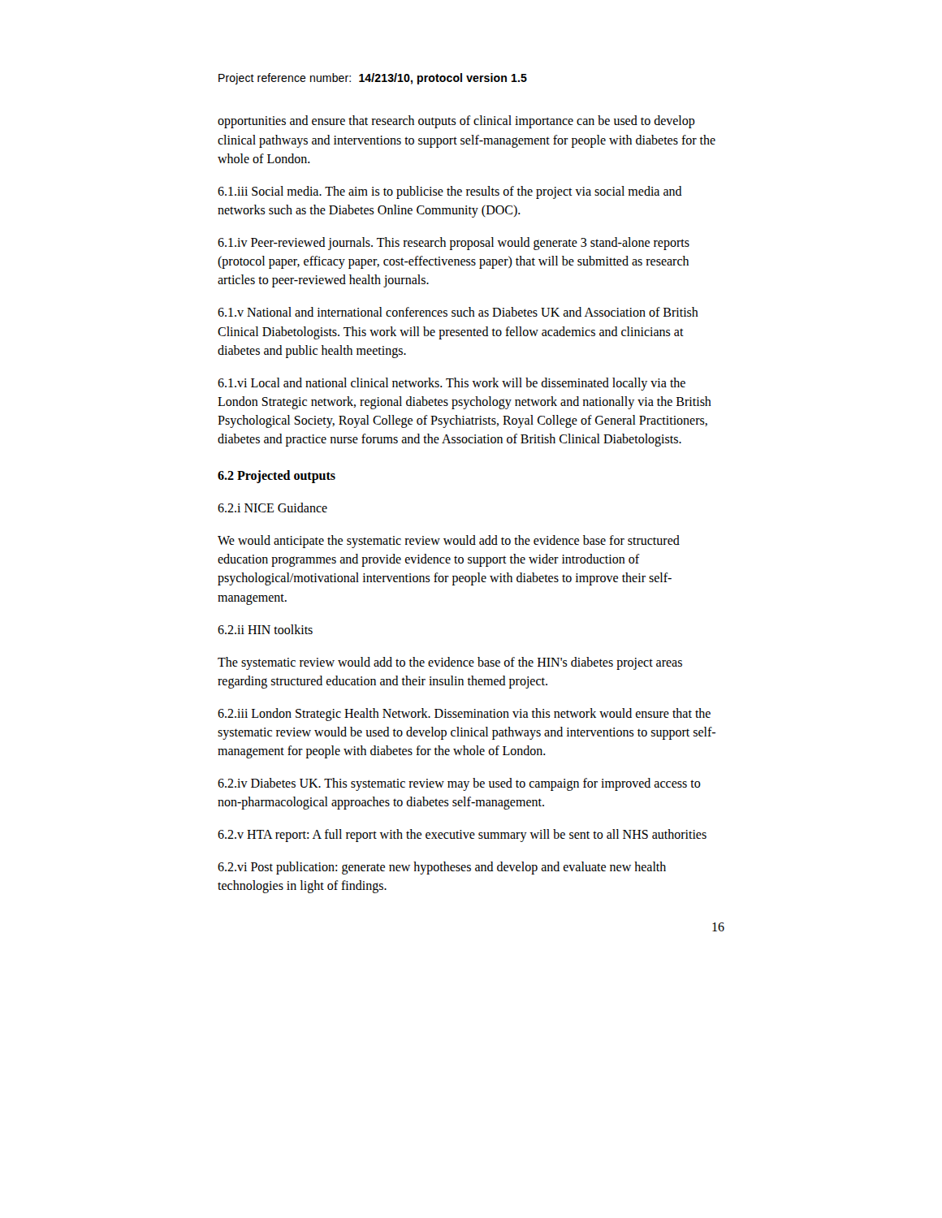Project reference number: 14/213/10, protocol version 1.5
opportunities and ensure that research outputs of clinical importance can be used to develop clinical pathways and interventions to support self-management for people with diabetes for the whole of London.
6.1.iii Social media. The aim is to publicise the results of the project via social media and networks such as the Diabetes Online Community (DOC).
6.1.iv Peer-reviewed journals. This research proposal would generate 3 stand-alone reports (protocol paper, efficacy paper, cost-effectiveness paper) that will be submitted as research articles to peer-reviewed health journals.
6.1.v National and international conferences such as Diabetes UK and Association of British Clinical Diabetologists. This work will be presented to fellow academics and clinicians at diabetes and public health meetings.
6.1.vi Local and national clinical networks. This work will be disseminated locally via the London Strategic network, regional diabetes psychology network and nationally via the British Psychological Society, Royal College of Psychiatrists, Royal College of General Practitioners, diabetes and practice nurse forums and the Association of British Clinical Diabetologists.
6.2 Projected outputs
6.2.i NICE Guidance
We would anticipate the systematic review would add to the evidence base for structured education programmes and provide evidence to support the wider introduction of psychological/motivational interventions for people with diabetes to improve their self-management.
6.2.ii HIN toolkits
The systematic review would add to the evidence base of the HIN's diabetes project areas regarding structured education and their insulin themed project.
6.2.iii London Strategic Health Network. Dissemination via this network would ensure that the systematic review would be used to develop clinical pathways and interventions to support self-management for people with diabetes for the whole of London.
6.2.iv Diabetes UK. This systematic review may be used to campaign for improved access to non-pharmacological approaches to diabetes self-management.
6.2.v HTA report: A full report with the executive summary will be sent to all NHS authorities
6.2.vi Post publication: generate new hypotheses and develop and evaluate new health technologies in light of findings.
16